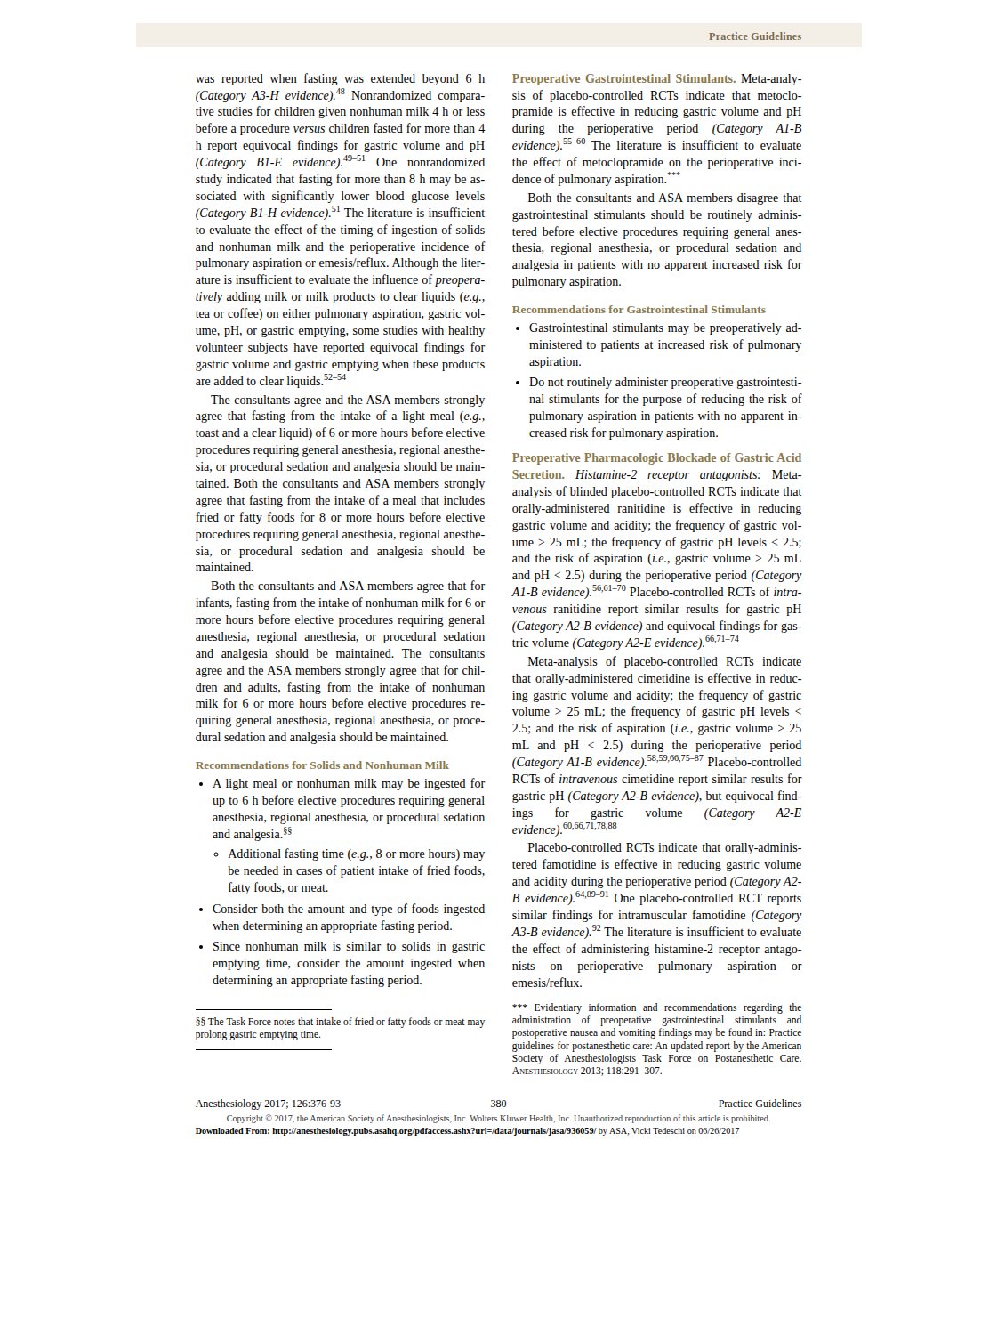Practice Guidelines
was reported when fasting was extended beyond 6 h (Category A3-H evidence).48 Nonrandomized comparative studies for children given nonhuman milk 4 h or less before a procedure versus children fasted for more than 4 h report equivocal findings for gastric volume and pH (Category B1-E evidence).49–51 One nonrandomized study indicated that fasting for more than 8 h may be associated with significantly lower blood glucose levels (Category B1-H evidence).51 The literature is insufficient to evaluate the effect of the timing of ingestion of solids and nonhuman milk and the perioperative incidence of pulmonary aspiration or emesis/reflux. Although the literature is insufficient to evaluate the influence of preoperatively adding milk or milk products to clear liquids (e.g., tea or coffee) on either pulmonary aspiration, gastric volume, pH, or gastric emptying, some studies with healthy volunteer subjects have reported equivocal findings for gastric volume and gastric emptying when these products are added to clear liquids.52–54
The consultants agree and the ASA members strongly agree that fasting from the intake of a light meal (e.g., toast and a clear liquid) of 6 or more hours before elective procedures requiring general anesthesia, regional anesthesia, or procedural sedation and analgesia should be maintained. Both the consultants and ASA members strongly agree that fasting from the intake of a meal that includes fried or fatty foods for 8 or more hours before elective procedures requiring general anesthesia, regional anesthesia, or procedural sedation and analgesia should be maintained.
Both the consultants and ASA members agree that for infants, fasting from the intake of nonhuman milk for 6 or more hours before elective procedures requiring general anesthesia, regional anesthesia, or procedural sedation and analgesia should be maintained. The consultants agree and the ASA members strongly agree that for children and adults, fasting from the intake of nonhuman milk for 6 or more hours before elective procedures requiring general anesthesia, regional anesthesia, or procedural sedation and analgesia should be maintained.
Recommendations for Solids and Nonhuman Milk
A light meal or nonhuman milk may be ingested for up to 6 h before elective procedures requiring general anesthesia, regional anesthesia, or procedural sedation and analgesia.§§
Additional fasting time (e.g., 8 or more hours) may be needed in cases of patient intake of fried foods, fatty foods, or meat.
Consider both the amount and type of foods ingested when determining an appropriate fasting period.
Since nonhuman milk is similar to solids in gastric emptying time, consider the amount ingested when determining an appropriate fasting period.
Preoperative Gastrointestinal Stimulants.
Meta-analysis of placebo-controlled RCTs indicate that metoclopramide is effective in reducing gastric volume and pH during the perioperative period (Category A1-B evidence).55–60 The literature is insufficient to evaluate the effect of metoclopramide on the perioperative incidence of pulmonary aspiration.***
Both the consultants and ASA members disagree that gastrointestinal stimulants should be routinely administered before elective procedures requiring general anesthesia, regional anesthesia, or procedural sedation and analgesia in patients with no apparent increased risk for pulmonary aspiration.
Recommendations for Gastrointestinal Stimulants
Gastrointestinal stimulants may be preoperatively administered to patients at increased risk of pulmonary aspiration.
Do not routinely administer preoperative gastrointestinal stimulants for the purpose of reducing the risk of pulmonary aspiration in patients with no apparent increased risk for pulmonary aspiration.
Preoperative Pharmacologic Blockade of Gastric Acid Secretion.
Histamine-2 receptor antagonists: Meta-analysis of blinded placebo-controlled RCTs indicate that orally-administered ranitidine is effective in reducing gastric volume and acidity; the frequency of gastric volume > 25 mL; the frequency of gastric pH levels < 2.5; and the risk of aspiration (i.e., gastric volume > 25 mL and pH < 2.5) during the perioperative period (Category A1-B evidence).56,61–70 Placebo-controlled RCTs of intravenous ranitidine report similar results for gastric pH (Category A2-B evidence) and equivocal findings for gastric volume (Category A2-E evidence).66,71–74
Meta-analysis of placebo-controlled RCTs indicate that orally-administered cimetidine is effective in reducing gastric volume and acidity; the frequency of gastric volume > 25 mL; the frequency of gastric pH levels < 2.5; and the risk of aspiration (i.e., gastric volume > 25 mL and pH < 2.5) during the perioperative period (Category A1-B evidence).58,59,66,75–87 Placebo-controlled RCTs of intravenous cimetidine report similar results for gastric pH (Category A2-B evidence), but equivocal findings for gastric volume (Category A2-E evidence).60,66,71,78,88
Placebo-controlled RCTs indicate that orally-administered famotidine is effective in reducing gastric volume and acidity during the perioperative period (Category A2-B evidence).64,89–91 One placebo-controlled RCT reports similar findings for intramuscular famotidine (Category A3-B evidence).92 The literature is insufficient to evaluate the effect of administering histamine-2 receptor antagonists on perioperative pulmonary aspiration or emesis/reflux.
§§ The Task Force notes that intake of fried or fatty foods or meat may prolong gastric emptying time.
*** Evidentiary information and recommendations regarding the administration of preoperative gastrointestinal stimulants and postoperative nausea and vomiting findings may be found in: Practice guidelines for postanesthetic care: An updated report by the American Society of Anesthesiologists Task Force on Postanesthetic Care. Anesthesiology 2013; 118:291–307.
Anesthesiology 2017; 126:376-93
380
Practice Guidelines
Copyright © 2017, the American Society of Anesthesiologists, Inc. Wolters Kluwer Health, Inc. Unauthorized reproduction of this article is prohibited.
Downloaded From: http://anesthesiology.pubs.asahq.org/pdfaccess.ashx?url=/data/journals/jasa/936059/ by ASA, Vicki Tedeschi on 06/26/2017